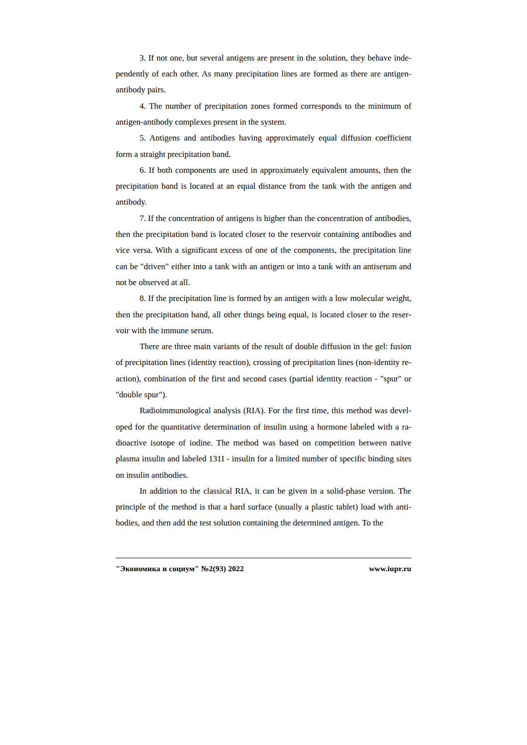3. If not one, but several antigens are present in the solution, they behave independently of each other. As many precipitation lines are formed as there are antigen-antibody pairs.
4. The number of precipitation zones formed corresponds to the minimum of antigen-antibody complexes present in the system.
5. Antigens and antibodies having approximately equal diffusion coefficient form a straight precipitation band.
6. If both components are used in approximately equivalent amounts, then the precipitation band is located at an equal distance from the tank with the antigen and antibody.
7. If the concentration of antigens is higher than the concentration of antibodies, then the precipitation band is located closer to the reservoir containing antibodies and vice versa. With a significant excess of one of the components, the precipitation line can be "driven" either into a tank with an antigen or into a tank with an antiserum and not be observed at all.
8. If the precipitation line is formed by an antigen with a low molecular weight, then the precipitation band, all other things being equal, is located closer to the reservoir with the immune serum.
There are three main variants of the result of double diffusion in the gel: fusion of precipitation lines (identity reaction), crossing of precipitation lines (non-identity reaction), combination of the first and second cases (partial identity reaction - "spur" or "double spur").
Radioimmunological analysis (RIA). For the first time, this method was developed for the quantitative determination of insulin using a hormone labeled with a radioactive isotope of iodine. The method was based on competition between native plasma insulin and labeled 131I - insulin for a limited number of specific binding sites on insulin antibodies.
In addition to the classical RIA, it can be given in a solid-phase version. The principle of the method is that a hard surface (usually a plastic tablet) load with antibodies, and then add the test solution containing the determined antigen. To the
"Экономика и социум" №2(93) 2022 www.iupr.ru